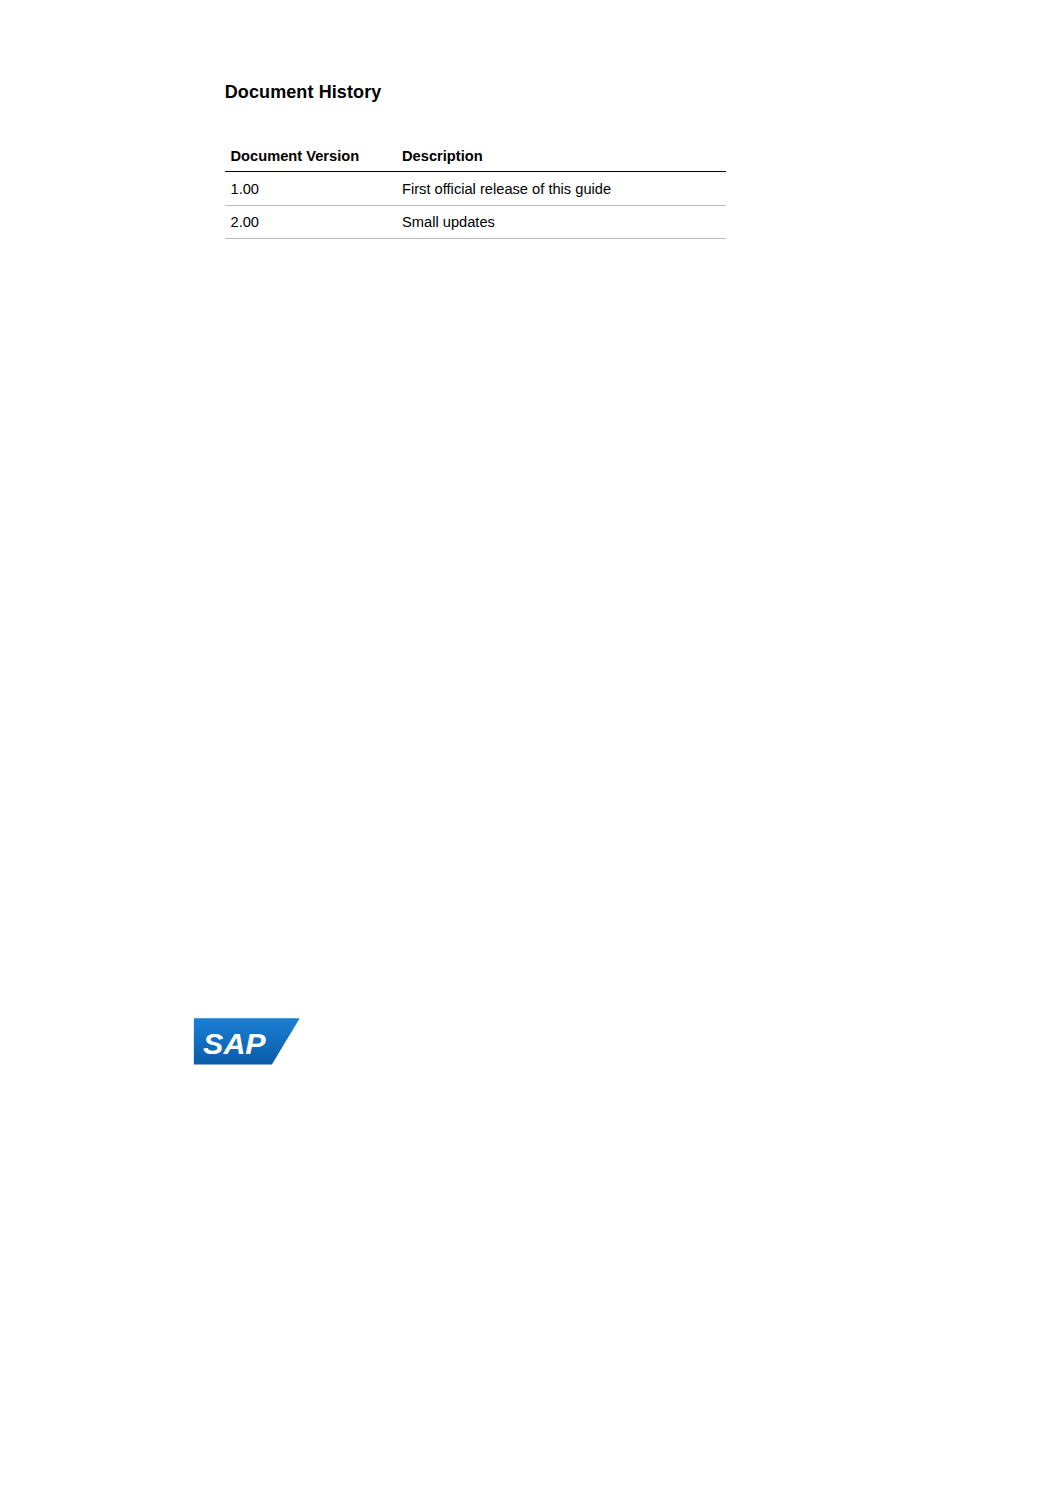Document History
| Document Version | Description |
| --- | --- |
| 1.00 | First official release of this guide |
| 2.00 | Small updates |
SAP ®